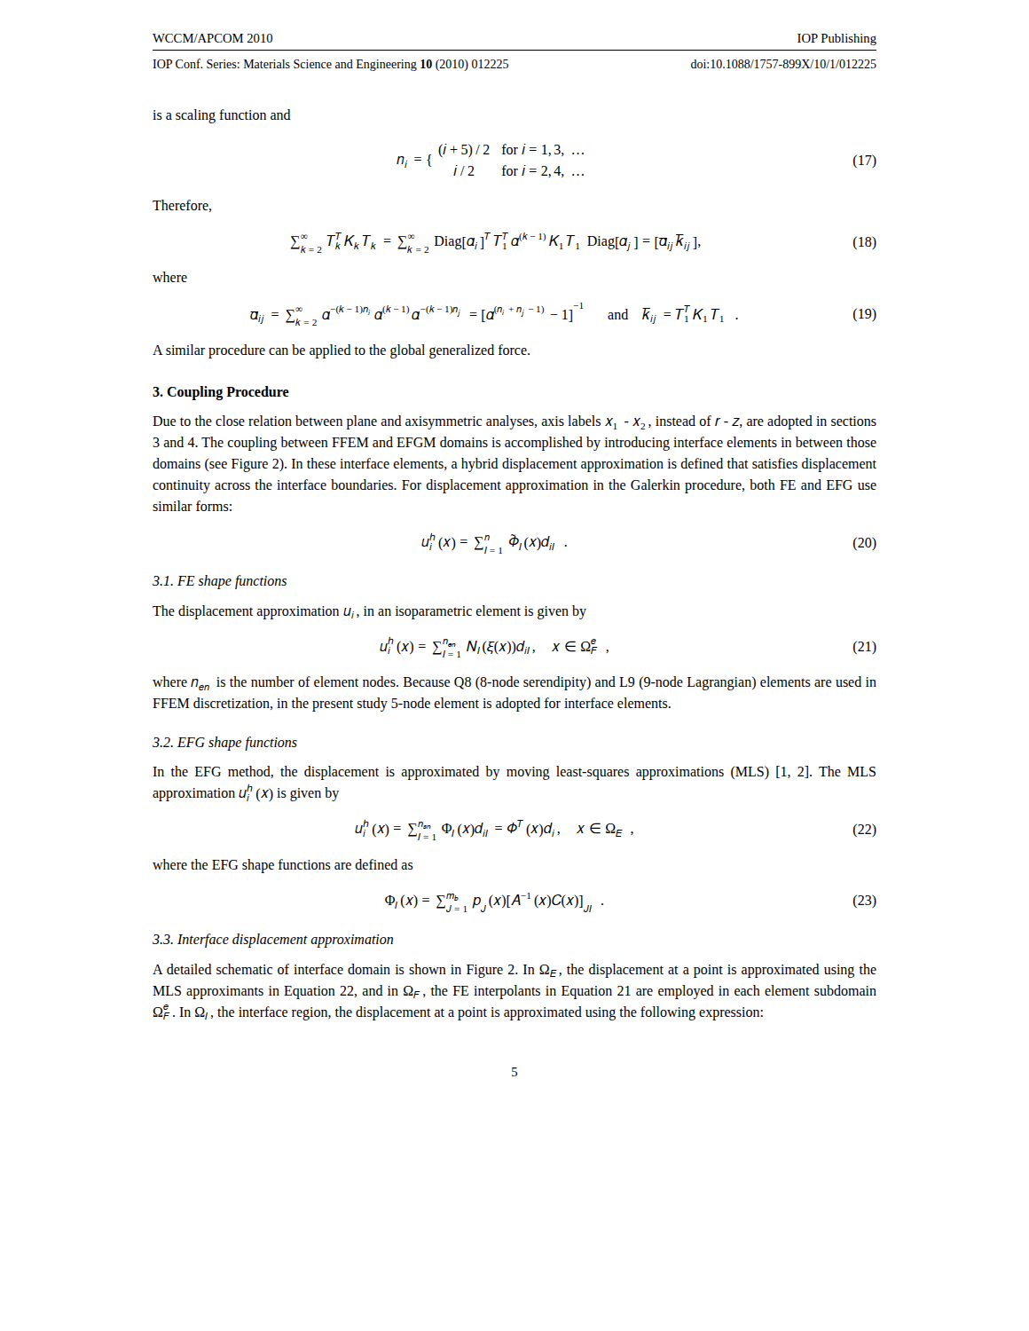WCCM/APCOM 2010
IOP Publishing
IOP Conf. Series: Materials Science and Engineering 10 (2010) 012225
doi:10.1088/1757-899X/10/1/012225
is a scaling function and
ni = { (i+5)/2 for i=1,3,… i/2 for i=2,4,…
(17)
Therefore,
∑k=2∞ TkT Kk Tk = ∑k=2∞ Diag[αi] T T1T α(k−1) K1 T1 Diag[αj] = [ α¯ij k¯ij ] ,
(18)
where
α¯ij = ∑k=2∞ α−(k−1)ni α(k−1) α−(k−1)nj = [ α(ni+nj−1) −1 ] −1 and k¯ij = T1T K1 T1 .
(19)
A similar procedure can be applied to the global generalized force.
3. Coupling Procedure
Due to the close relation between plane and axisymmetric analyses, axis labels x1 - x2, instead of r - z, are adopted in sections 3 and 4. The coupling between FFEM and EFGM domains is accomplished by introducing interface elements in between those domains (see Figure 2). In these interface elements, a hybrid displacement approximation is defined that satisfies displacement continuity across the interface boundaries. For displacement approximation in the Galerkin procedure, both FE and EFG use similar forms:
uih (x) = ∑I=1n Φ˜I (x) diI .
(20)
3.1. FE shape functions
The displacement approximation ui, in an isoparametric element is given by
uih (x) = ∑I=1nen NI (ξ(x)) diI , x∈ ΩFe ,
(21)
where nen is the number of element nodes. Because Q8 (8-node serendipity) and L9 (9-node Lagrangian) elements are used in FFEM discretization, in the present study 5-node element is adopted for interface elements.
3.2. EFG shape functions
In the EFG method, the displacement is approximated by moving least-squares approximations (MLS) [1, 2]. The MLS approximation uih(x) is given by
uih (x) = ∑I=1nsn ΦI (x) diI = ΦT (x) di , x∈ ΩE ,
(22)
where the EFG shape functions are defined as
ΦI (x) = ∑J=1mb pJ (x) [ A−1 (x) C (x) ] JI .
(23)
3.3. Interface displacement approximation
A detailed schematic of interface domain is shown in Figure 2. In ΩE, the displacement at a point is approximated using the MLS approximants in Equation 22, and in ΩF, the FE interpolants in Equation 21 are employed in each element subdomain ΩFe. In ΩI, the interface region, the displacement at a point is approximated using the following expression:
5